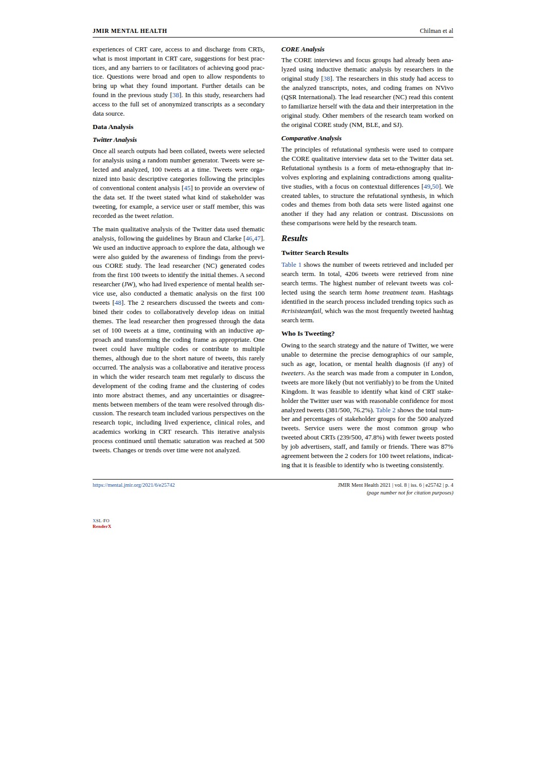JMIR MENTAL HEALTH Chilman et al
experiences of CRT care, access to and discharge from CRTs, what is most important in CRT care, suggestions for best practices, and any barriers to or facilitators of achieving good practice. Questions were broad and open to allow respondents to bring up what they found important. Further details can be found in the previous study [38]. In this study, researchers had access to the full set of anonymized transcripts as a secondary data source.
Data Analysis
Twitter Analysis
Once all search outputs had been collated, tweets were selected for analysis using a random number generator. Tweets were selected and analyzed, 100 tweets at a time. Tweets were organized into basic descriptive categories following the principles of conventional content analysis [45] to provide an overview of the data set. If the tweet stated what kind of stakeholder was tweeting, for example, a service user or staff member, this was recorded as the tweet relation.
The main qualitative analysis of the Twitter data used thematic analysis, following the guidelines by Braun and Clarke [46,47]. We used an inductive approach to explore the data, although we were also guided by the awareness of findings from the previous CORE study. The lead researcher (NC) generated codes from the first 100 tweets to identify the initial themes. A second researcher (JW), who had lived experience of mental health service use, also conducted a thematic analysis on the first 100 tweets [48]. The 2 researchers discussed the tweets and combined their codes to collaboratively develop ideas on initial themes. The lead researcher then progressed through the data set of 100 tweets at a time, continuing with an inductive approach and transforming the coding frame as appropriate. One tweet could have multiple codes or contribute to multiple themes, although due to the short nature of tweets, this rarely occurred. The analysis was a collaborative and iterative process in which the wider research team met regularly to discuss the development of the coding frame and the clustering of codes into more abstract themes, and any uncertainties or disagreements between members of the team were resolved through discussion. The research team included various perspectives on the research topic, including lived experience, clinical roles, and academics working in CRT research. This iterative analysis process continued until thematic saturation was reached at 500 tweets. Changes or trends over time were not analyzed.
CORE Analysis
The CORE interviews and focus groups had already been analyzed using inductive thematic analysis by researchers in the original study [38]. The researchers in this study had access to the analyzed transcripts, notes, and coding frames on NVivo (QSR International). The lead researcher (NC) read this content to familiarize herself with the data and their interpretation in the original study. Other members of the research team worked on the original CORE study (NM, BLE, and SJ).
Comparative Analysis
The principles of refutational synthesis were used to compare the CORE qualitative interview data set to the Twitter data set. Refutational synthesis is a form of meta-ethnography that involves exploring and explaining contradictions among qualitative studies, with a focus on contextual differences [49,50]. We created tables, to structure the refutational synthesis, in which codes and themes from both data sets were listed against one another if they had any relation or contrast. Discussions on these comparisons were held by the research team.
Results
Twitter Search Results
Table 1 shows the number of tweets retrieved and included per search term. In total, 4206 tweets were retrieved from nine search terms. The highest number of relevant tweets was collected using the search term home treatment team. Hashtags identified in the search process included trending topics such as #crisisteamfail, which was the most frequently tweeted hashtag search term.
Who Is Tweeting?
Owing to the search strategy and the nature of Twitter, we were unable to determine the precise demographics of our sample, such as age, location, or mental health diagnosis (if any) of tweeters. As the search was made from a computer in London, tweets are more likely (but not verifiably) to be from the United Kingdom. It was feasible to identify what kind of CRT stakeholder the Twitter user was with reasonable confidence for most analyzed tweets (381/500, 76.2%). Table 2 shows the total number and percentages of stakeholder groups for the 500 analyzed tweets. Service users were the most common group who tweeted about CRTs (239/500, 47.8%) with fewer tweets posted by job advertisers, staff, and family or friends. There was 87% agreement between the 2 coders for 100 tweet relations, indicating that it is feasible to identify who is tweeting consistently.
https://mental.jmir.org/2021/6/e25742
JMIR Ment Health 2021 | vol. 8 | iss. 6 | e25742 | p. 4 (page number not for citation purposes)
XSL·FO
RenderX